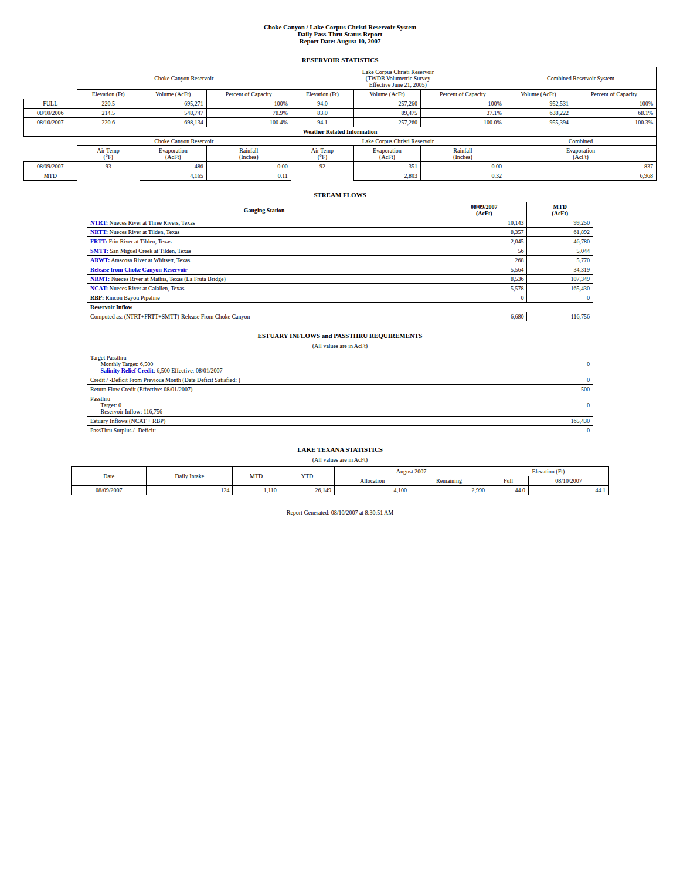Choke Canyon / Lake Corpus Christi Reservoir System
Daily Pass-Thru Status Report
Report Date: August 10, 2007
RESERVOIR STATISTICS
| | Choke Canyon Reservoir | Lake Corpus Christi Reservoir (TWDB Volumetric Survey Effective June 21, 2005) | Combined Reservoir System |
| Elevation (Ft) | Volume (AcFt) | Percent of Capacity | Elevation (Ft) | Volume (AcFt) | Percent of Capacity | Volume (AcFt) | Percent of Capacity |
| FULL | 220.5 | 695,271 | 100% | 94.0 | 257,260 | 100% | 952,531 | 100% |
| 08/10/2006 | 214.5 | 548,747 | 78.9% | 83.0 | 89,475 | 37.1% | 638,222 | 68.1% |
| 08/10/2007 | 220.6 | 698,134 | 100.4% | 94.1 | 257,260 | 100.0% | 955,394 | 100.3% |
| Weather Related Information |
| | Choke Canyon Reservoir | Lake Corpus Christi Reservoir | Combined |
| Air Temp (°F) | Evaporation (AcFt) | Rainfall (Inches) | Air Temp (°F) | Evaporation (AcFt) | Rainfall (Inches) | Evaporation (AcFt) |
| 08/09/2007 | 93 | 486 | 0.00 | 92 | 351 | 0.00 | 837 |
| MTD | | 4,165 | 0.11 | | 2,803 | 0.32 | 6,968 |
STREAM FLOWS
| Gauging Station | 08/09/2007 (AcFt) | MTD (AcFt) |
| NTRT: Nueces River at Three Rivers, Texas | 10,143 | 99,250 |
| NRTT: Nueces River at Tilden, Texas | 8,357 | 61,892 |
| FRTT: Frio River at Tilden, Texas | 2,045 | 46,780 |
| SMTT: San Miguel Creek at Tilden, Texas | 56 | 5,044 |
| ARWT: Atascosa River at Whitsett, Texas | 268 | 5,770 |
| Release from Choke Canyon Reservoir | 5,564 | 34,319 |
| NRMT: Nueces River at Mathis, Texas (La Fruta Bridge) | 8,536 | 107,349 |
| NCAT: Nueces River at Calallen, Texas | 5,578 | 165,430 |
| RBP: Rincon Bayou Pipeline | 0 | 0 |
| Reservoir Inflow |
| Computed as: (NTRT+FRTT+SMTT)-Release From Choke Canyon | 6,680 | 116,756 |
ESTUARY INFLOWS and PASSTHRU REQUIREMENTS
(All values are in AcFt)
| Target Passthru Monthly Target: 6,500 Salinity Relief Credit : 6,500 Effective: 08/01/2007 | 0 |
| Credit / -Deficit From Previous Month (Date Deficit Satisfied: ) | 0 |
| Return Flow Credit (Effective: 08/01/2007) | 500 |
| Passthru Target: 0 Reservoir Inflow: 116,756 | 0 |
| Estuary Inflows (NCAT + RBP) | 165,430 |
| PassThru Surplus / -Deficit: | 0 |
LAKE TEXANA STATISTICS
(All values are in AcFt)
| Date | Daily Intake | MTD | YTD | August 2007 | Elevation (Ft) |
| Allocation | Remaining | Full | 08/10/2007 |
| 08/09/2007 | 124 | 1,110 | 26,149 | 4,100 | 2,990 | 44.0 | 44.1 |
Report Generated: 08/10/2007 at 8:30:51 AM